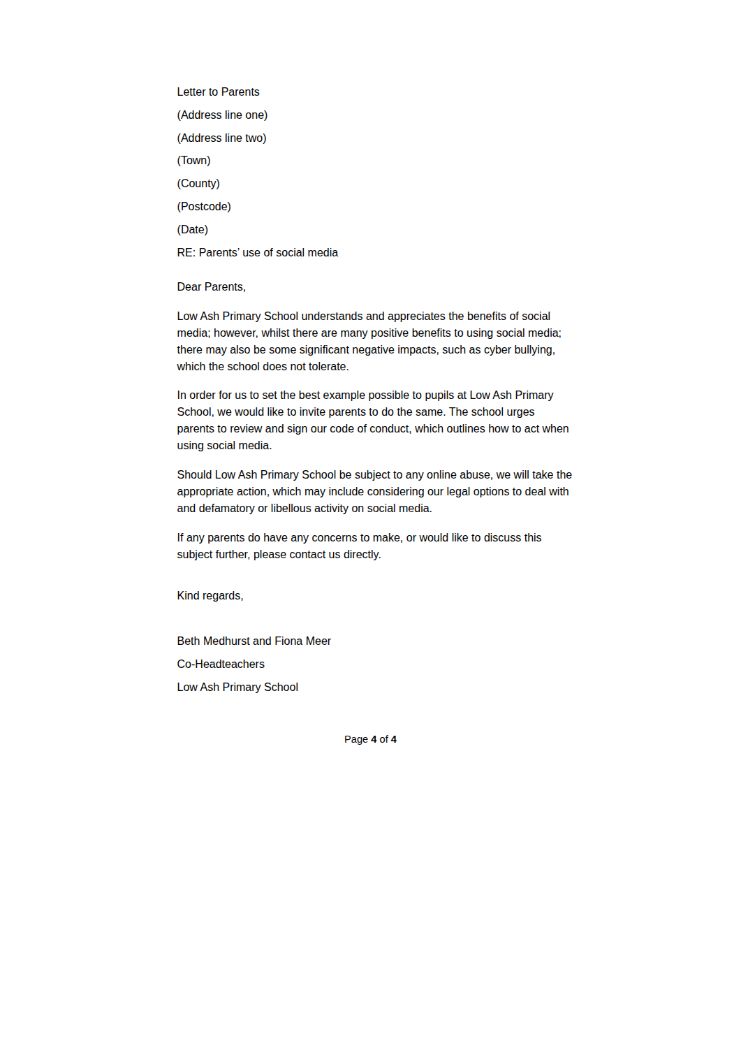Letter to Parents
(Address line one)
(Address line two)
(Town)
(County)
(Postcode)
(Date)
RE: Parents’ use of social media
Dear Parents,
Low Ash Primary School understands and appreciates the benefits of social media; however, whilst there are many positive benefits to using social media; there may also be some significant negative impacts, such as cyber bullying, which the school does not tolerate.
In order for us to set the best example possible to pupils at Low Ash Primary School, we would like to invite parents to do the same. The school urges parents to review and sign our code of conduct, which outlines how to act when using social media.
Should Low Ash Primary School be subject to any online abuse, we will take the appropriate action, which may include considering our legal options to deal with and defamatory or libellous activity on social media.
If any parents do have any concerns to make, or would like to discuss this subject further, please contact us directly.
Kind regards,
Beth Medhurst and Fiona Meer
Co-Headteachers
Low Ash Primary School
Page 4 of 4